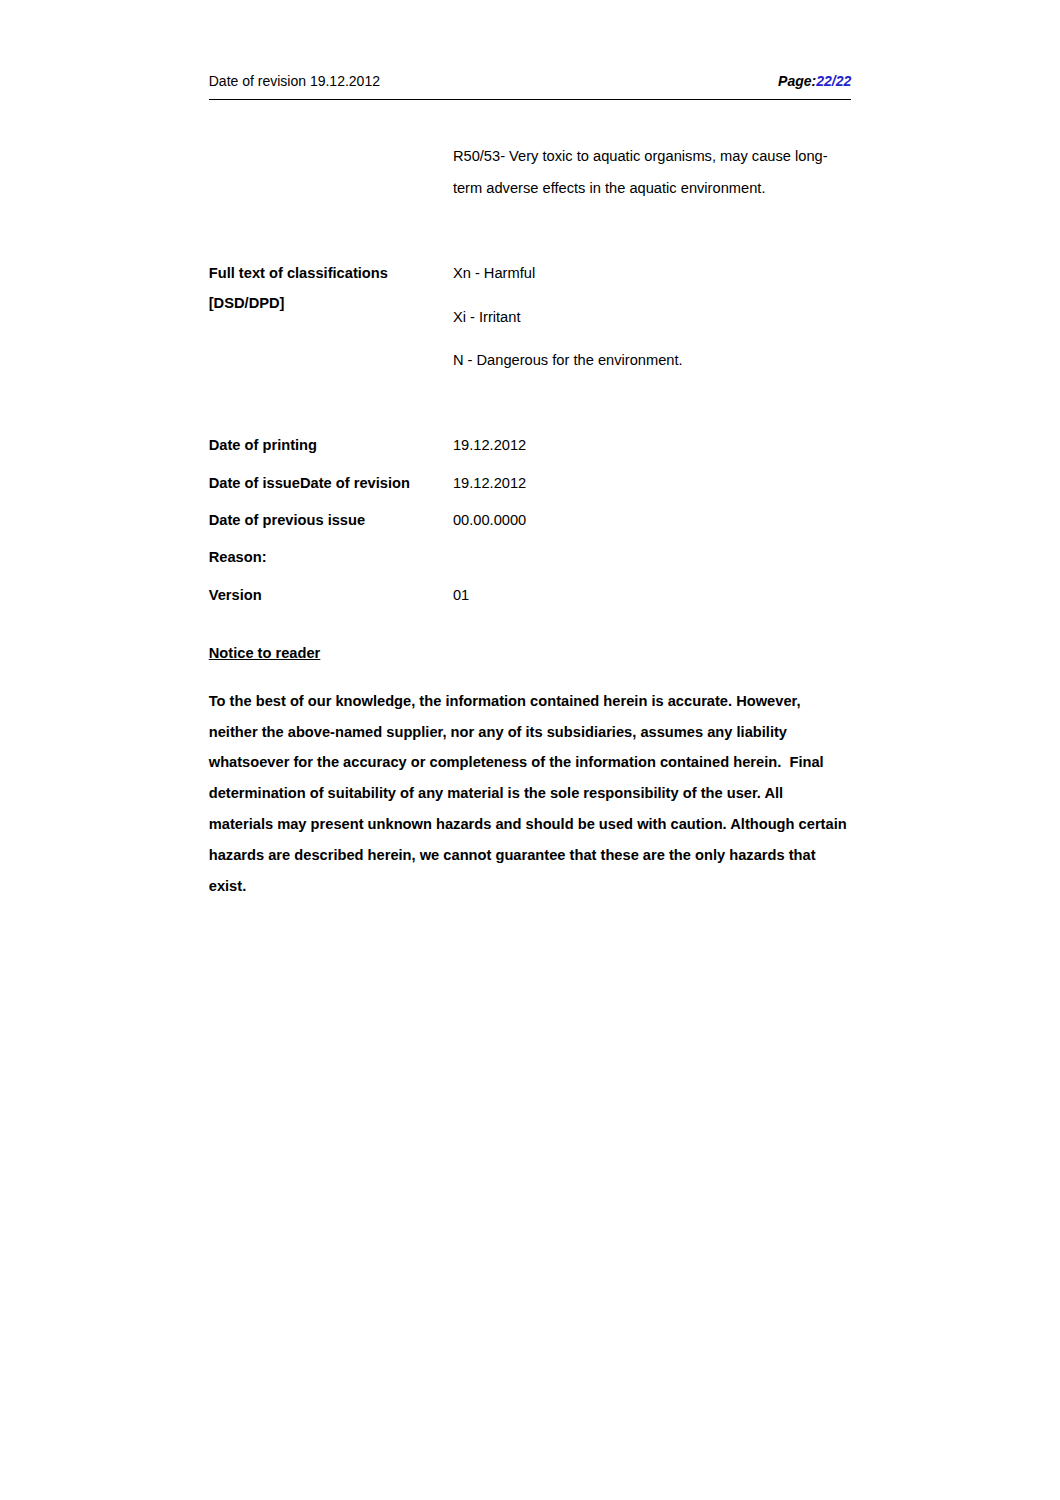Date of revision 19.12.2012
Page:22/22
R50/53- Very toxic to aquatic organisms, may cause long-term adverse effects in the aquatic environment.
Full text of classifications [DSD/DPD]
Xn - Harmful
Xi - Irritant
N - Dangerous for the environment.
Date of printing
19.12.2012
Date of issueDate of revision
19.12.2012
Date of previous issue
00.00.0000
Reason:
Version
01
Notice to reader
To the best of our knowledge, the information contained herein is accurate. However, neither the above-named supplier, nor any of its subsidiaries, assumes any liability whatsoever for the accuracy or completeness of the information contained herein. Final determination of suitability of any material is the sole responsibility of the user. All materials may present unknown hazards and should be used with caution. Although certain hazards are described herein, we cannot guarantee that these are the only hazards that exist.